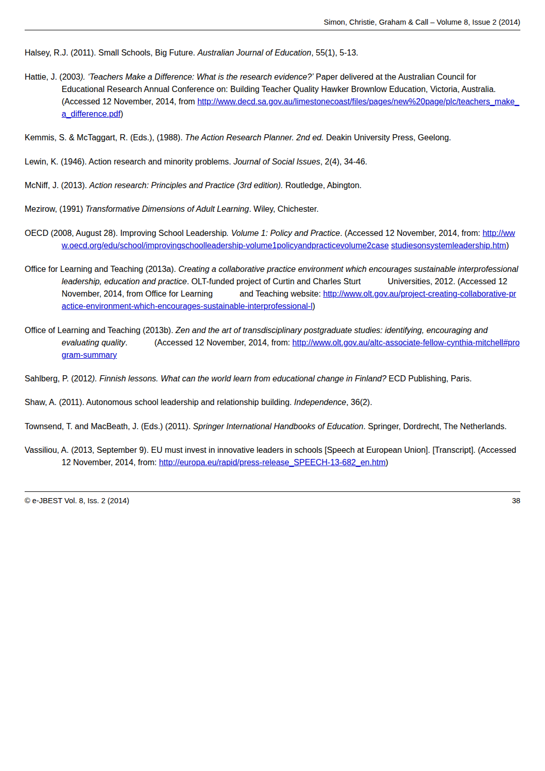Simon, Christie, Graham & Call – Volume 8, Issue 2 (2014)
Halsey, R.J. (2011). Small Schools, Big Future. Australian Journal of Education, 55(1), 5-13.
Hattie, J. (2003). ‘Teachers Make a Difference: What is the research evidence?’ Paper delivered at the Australian Council for Educational Research Annual Conference on: Building Teacher Quality Hawker Brownlow Education, Victoria, Australia. (Accessed 12 November, 2014, from http://www.decd.sa.gov.au/limestonecoast/files/pages/new%20page/plc/teachers_make_a_difference.pdf)
Kemmis, S. & McTaggart, R. (Eds.), (1988). The Action Research Planner. 2nd ed. Deakin University Press, Geelong.
Lewin, K. (1946). Action research and minority problems. Journal of Social Issues, 2(4), 34-46.
McNiff, J. (2013). Action research: Principles and Practice (3rd edition). Routledge, Abington.
Mezirow, (1991) Transformative Dimensions of Adult Learning. Wiley, Chichester.
OECD (2008, August 28). Improving School Leadership. Volume 1: Policy and Practice. (Accessed 12 November, 2014, from: http://www.oecd.org/edu/school/improvingschoolleadership-volume1policyandpracticevolume2case studiesonsystemleadership.htm)
Office for Learning and Teaching (2013a). Creating a collaborative practice environment which encourages sustainable interprofessional leadership, education and practice. OLT-funded project of Curtin and Charles Sturt Universities, 2012. (Accessed 12 November, 2014, from Office for Learning and Teaching website: http://www.olt.gov.au/project-creating-collaborative-practice-environment-which-encourages-sustainable-interprofessional-l)
Office of Learning and Teaching (2013b). Zen and the art of transdisciplinary postgraduate studies: identifying, encouraging and evaluating quality. (Accessed 12 November, 2014, from: http://www.olt.gov.au/altc-associate-fellow-cynthia-mitchell#program-summary
Sahlberg, P. (2012). Finnish lessons. What can the world learn from educational change in Finland? ECD Publishing, Paris.
Shaw, A. (2011). Autonomous school leadership and relationship building. Independence, 36(2).
Townsend, T. and MacBeath, J. (Eds.) (2011). Springer International Handbooks of Education. Springer, Dordrecht, The Netherlands.
Vassiliou, A. (2013, September 9). EU must invest in innovative leaders in schools [Speech at European Union]. [Transcript]. (Accessed 12 November, 2014, from: http://europa.eu/rapid/press-release_SPEECH-13-682_en.htm)
© e-JBEST Vol. 8, Iss. 2 (2014) 38